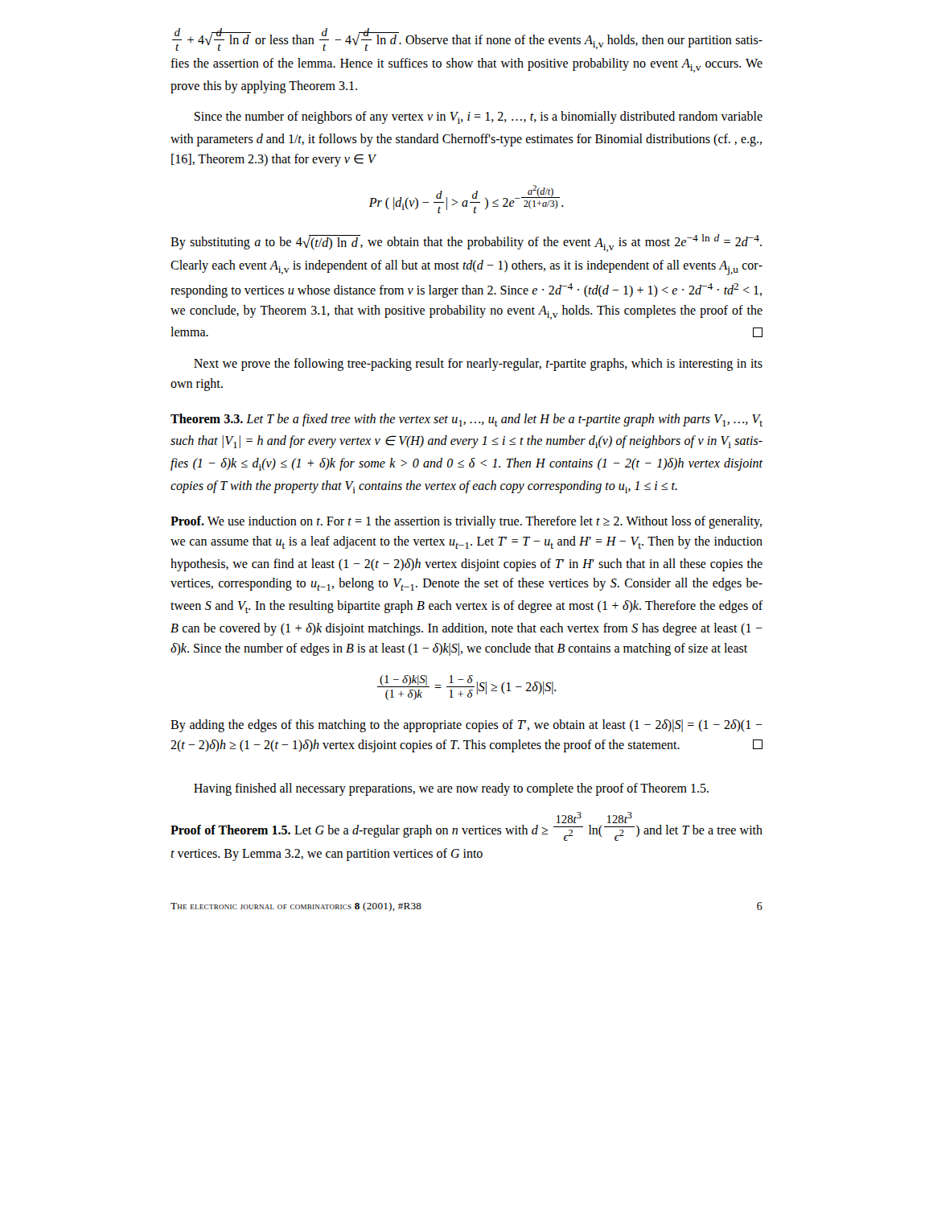dt + 4√dt ln d or less than dt − 4√dt ln d. Observe that if none of the events Ai,v holds, then our partition satisfies the assertion of the lemma. Hence it suffices to show that with positive probability no event Ai,v occurs. We prove this by applying Theorem 3.1.
Since the number of neighbors of any vertex v in Vi, i = 1, 2, …, t, is a binomially distributed random variable with parameters d and 1/t, it follows by the standard Chernoff's-type estimates for Binomial distributions (cf. , e.g., [16], Theorem 2.3) that for every v ∈ V
Pr ( |di(v) − dt| > adt ) ≤ 2e−a2(d/t) 2(1+a/3).
By substituting a to be 4√(t/d) ln d, we obtain that the probability of the event Ai,v is at most 2e−4 ln d = 2d−4. Clearly each event Ai,v is independent of all but at most td(d − 1) others, as it is independent of all events Aj,u corresponding to vertices u whose distance from v is larger than 2. Since e · 2d−4 · (td(d − 1) + 1) < e · 2d−4 · td2 < 1, we conclude, by Theorem 3.1, that with positive probability no event Ai,v holds. This completes the proof of the lemma.
Next we prove the following tree-packing result for nearly-regular, t-partite graphs, which is interesting in its own right.
Theorem 3.3. Let T be a fixed tree with the vertex set u1, …, ut and let H be a t-partite graph with parts V1, …, Vt such that |V1| = h and for every vertex v ∈ V(H) and every 1 ≤ i ≤ t the number di(v) of neighbors of v in Vi satisfies (1 − δ)k ≤ di(v) ≤ (1 + δ)k for some k > 0 and 0 ≤ δ < 1. Then H contains (1 − 2(t − 1)δ)h vertex disjoint copies of T with the property that Vi contains the vertex of each copy corresponding to ui, 1 ≤ i ≤ t.
Proof. We use induction on t. For t = 1 the assertion is trivially true. Therefore let t ≥ 2. Without loss of generality, we can assume that ut is a leaf adjacent to the vertex ut−1. Let T′ = T − ut and H′ = H − Vt. Then by the induction hypothesis, we can find at least (1 − 2(t − 2)δ)h vertex disjoint copies of T′ in H′ such that in all these copies the vertices, corresponding to ut−1, belong to Vt−1. Denote the set of these vertices by S. Consider all the edges between S and Vt. In the resulting bipartite graph B each vertex is of degree at most (1 + δ)k. Therefore the edges of B can be covered by (1 + δ)k disjoint matchings. In addition, note that each vertex from S has degree at least (1 − δ)k. Since the number of edges in B is at least (1 − δ)k|S|, we conclude that B contains a matching of size at least
(1 − δ)k|S|(1 + δ)k = 1 − δ 1 + δ|S| ≥ (1 − 2δ)|S|.
By adding the edges of this matching to the appropriate copies of T′, we obtain at least (1 − 2δ)|S| = (1 − 2δ)(1 − 2(t − 2)δ)h ≥ (1 − 2(t − 1)δ)h vertex disjoint copies of T. This completes the proof of the statement.
Having finished all necessary preparations, we are now ready to complete the proof of Theorem 1.5.
Proof of Theorem 1.5. Let G be a d-regular graph on n vertices with d ≥ 128t3 ϵ2 ln(128t3 ϵ2) and let T be a tree with t vertices. By Lemma 3.2, we can partition vertices of G into
The electronic journal of combinatorics 8 (2001), #R38 6